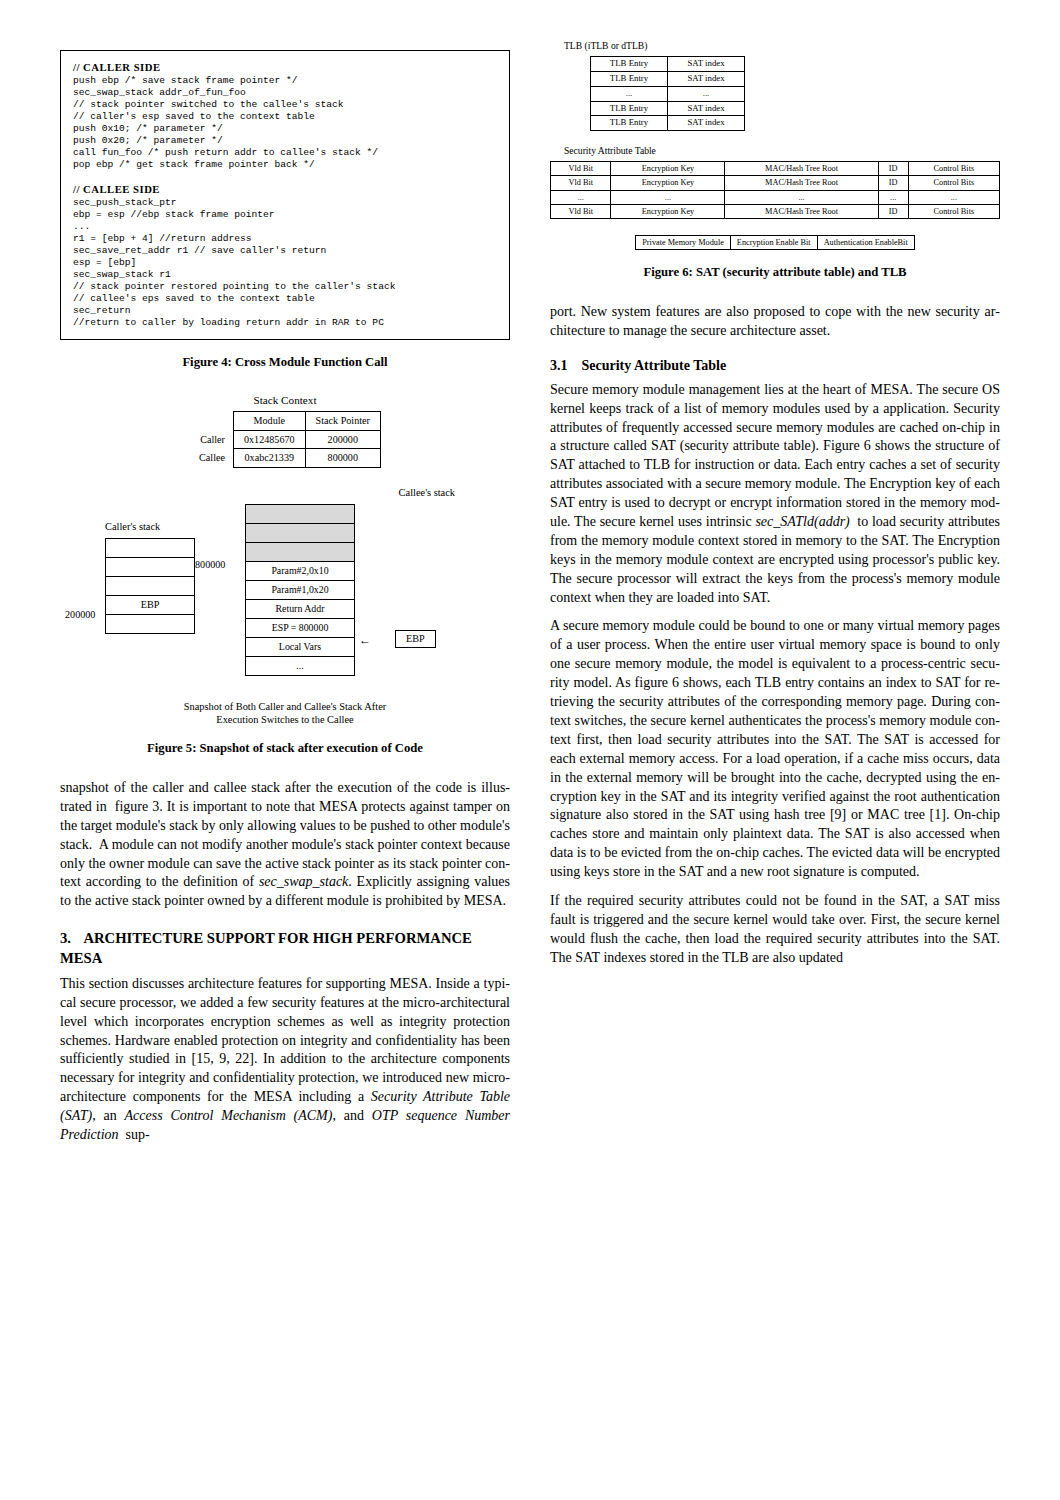// CALLER SIDE push ebp /* save stack frame pointer */ sec_swap_stack addr_of_fun_foo // stack pointer switched to the callee's stack // caller's esp saved to the context table push 0x10; /* parameter */ push 0x20; /* parameter */ call fun_foo /* push return addr to callee's stack */ pop ebp /* get stack frame pointer back */ // CALLEE SIDE sec_push_stack_ptr ebp = esp //ebp stack frame pointer ... r1 = [ebp + 4] //return address sec_save_ret_addr r1 // save caller's return esp = [ebp] sec_swap_stack r1 // stack pointer restored pointing to the caller's stack // callee's eps saved to the context table sec_return //return to caller by loading return addr in RAR to PC
Figure 4: Cross Module Function Call
Stack Context
| | Module | Stack Pointer |
| Caller | 0x12485670 | 200000 |
| Callee | 0xabc21339 | 800000 |
Callee's stack
Caller's stack
EBP
200000
Param#2,0x10
Param#1,0x20
Return Addr
ESP = 800000
Local Vars
...
800000
←
EBP
Snapshot of Both Caller and Callee's Stack After
Execution Switches to the Callee
Figure 5: Snapshot of stack after execution of Code
snapshot of the caller and callee stack after the execution of the code is illustrated in figure 3. It is important to note that MESA protects against tamper on the target module's stack by only allowing values to be pushed to other module's stack. A module can not modify another module's stack pointer context because only the owner module can save the active stack pointer as its stack pointer context according to the definition of sec_swap_stack. Explicitly assigning values to the active stack pointer owned by a different module is prohibited by MESA.
3. ARCHITECTURE SUPPORT FOR HIGH PERFORMANCE MESA
This section discusses architecture features for supporting MESA. Inside a typical secure processor, we added a few security features at the micro-architectural level which incorporates encryption schemes as well as integrity protection schemes. Hardware enabled protection on integrity and confidentiality has been sufficiently studied in [15, 9, 22]. In addition to the architecture components necessary for integrity and confidentiality protection, we introduced new micro-architecture components for the MESA including a Security Attribute Table (SAT), an Access Control Mechanism (ACM), and OTP sequence Number Prediction sup-
TLB (iTLB or dTLB)
| TLB Entry | SAT index |
| TLB Entry | SAT index |
| ... | ... |
| TLB Entry | SAT index |
| TLB Entry | SAT index |
Security Attribute Table
| Vld Bit | Encryption Key | MAC/Hash Tree Root | ID | Control Bits |
| Vld Bit | Encryption Key | MAC/Hash Tree Root | ID | Control Bits |
| ... | ... | ... | ... | ... |
| Vld Bit | Encryption Key | MAC/Hash Tree Root | ID | Control Bits |
| Private Memory Module | Encryption Enable Bit | Authentication EnableBit |
Figure 6: SAT (security attribute table) and TLB
port. New system features are also proposed to cope with the new security architecture to manage the secure architecture asset.
3.1 Security Attribute Table
Secure memory module management lies at the heart of MESA. The secure OS kernel keeps track of a list of memory modules used by a application. Security attributes of frequently accessed secure memory modules are cached on-chip in a structure called SAT (security attribute table). Figure 6 shows the structure of SAT attached to TLB for instruction or data. Each entry caches a set of security attributes associated with a secure memory module. The Encryption key of each SAT entry is used to decrypt or encrypt information stored in the memory module. The secure kernel uses intrinsic sec_SATld(addr) to load security attributes from the memory module context stored in memory to the SAT. The Encryption keys in the memory module context are encrypted using processor's public key. The secure processor will extract the keys from the process's memory module context when they are loaded into SAT.
A secure memory module could be bound to one or many virtual memory pages of a user process. When the entire user virtual memory space is bound to only one secure memory module, the model is equivalent to a process-centric security model. As figure 6 shows, each TLB entry contains an index to SAT for retrieving the security attributes of the corresponding memory page. During context switches, the secure kernel authenticates the process's memory module context first, then load security attributes into the SAT. The SAT is accessed for each external memory access. For a load operation, if a cache miss occurs, data in the external memory will be brought into the cache, decrypted using the encryption key in the SAT and its integrity verified against the root authentication signature also stored in the SAT using hash tree [9] or MAC tree [1]. On-chip caches store and maintain only plaintext data. The SAT is also accessed when data is to be evicted from the on-chip caches. The evicted data will be encrypted using keys store in the SAT and a new root signature is computed.
If the required security attributes could not be found in the SAT, a SAT miss fault is triggered and the secure kernel would take over. First, the secure kernel would flush the cache, then load the required security attributes into the SAT. The SAT indexes stored in the TLB are also updated